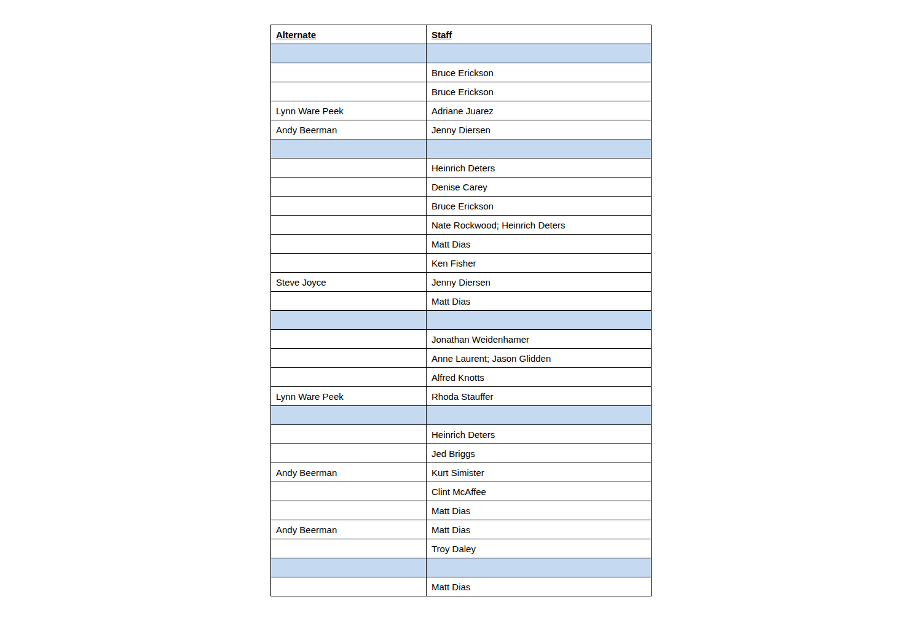| Alternate | Staff |
| --- | --- |
| | Bruce Erickson |
| | Bruce Erickson |
| Lynn Ware Peek | Adriane Juarez |
| Andy Beerman | Jenny Diersen |
| | Heinrich Deters |
| | Denise Carey |
| | Bruce Erickson |
| | Nate Rockwood; Heinrich Deters |
| | Matt Dias |
| | Ken Fisher |
| Steve Joyce | Jenny Diersen |
| | Matt Dias |
| | Jonathan Weidenhamer |
| | Anne Laurent; Jason Glidden |
| | Alfred Knotts |
| Lynn Ware Peek | Rhoda Stauffer |
| | Heinrich Deters |
| | Jed Briggs |
| Andy Beerman | Kurt Simister |
| | Clint McAffee |
| | Matt Dias |
| Andy Beerman | Matt Dias |
| | Troy Daley |
| | Matt Dias |